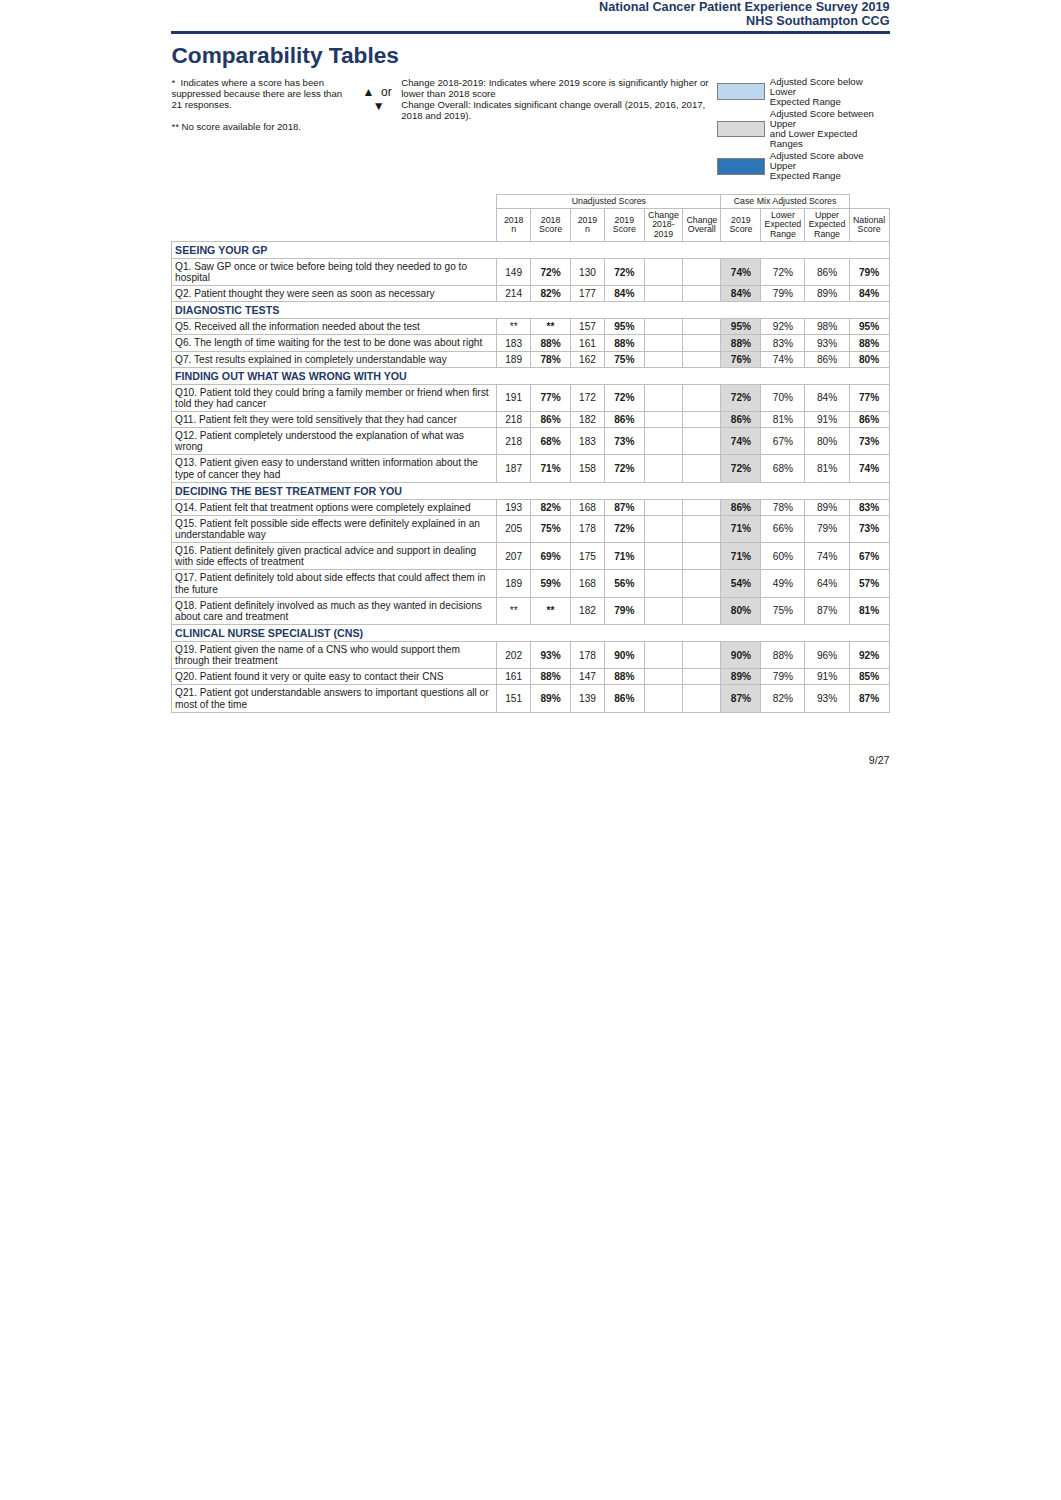National Cancer Patient Experience Survey 2019
NHS Southampton CCG
Comparability Tables
| * Indicates where a score has been suppressed because there are less than 21 responses. ** No score available for 2018. | ▲ or ▼ | Change 2018-2019: Indicates where 2019 score is significantly higher or lower than 2018 score Change Overall: Indicates significant change overall (2015, 2016, 2017, 2018 and 2019). | Adjusted Score below Lower Expected Range Adjusted Score between Upper and Lower Expected Ranges Adjusted Score above Upper Expected Range |
| | Unadjusted Scores | Case Mix Adjusted Scores | |
| --- | --- | --- | --- |
| | 2018 n | 2018 Score | 2019 n | 2019 Score | Change 2018- 2019 | Change Overall | 2019 Score | Lower Expected Range | Upper Expected Range | National Score |
| SEEING YOUR GP |
| Q1. Saw GP once or twice before being told they needed to go to hospital | 149 | 72% | 130 | 72% | | | 74% | 72% | 86% | 79% |
| Q2. Patient thought they were seen as soon as necessary | 214 | 82% | 177 | 84% | | | 84% | 79% | 89% | 84% |
| DIAGNOSTIC TESTS |
| Q5. Received all the information needed about the test | ** | ** | 157 | 95% | | | 95% | 92% | 98% | 95% |
| Q6. The length of time waiting for the test to be done was about right | 183 | 88% | 161 | 88% | | | 88% | 83% | 93% | 88% |
| Q7. Test results explained in completely understandable way | 189 | 78% | 162 | 75% | | | 76% | 74% | 86% | 80% |
| FINDING OUT WHAT WAS WRONG WITH YOU |
| Q10. Patient told they could bring a family member or friend when first told they had cancer | 191 | 77% | 172 | 72% | | | 72% | 70% | 84% | 77% |
| Q11. Patient felt they were told sensitively that they had cancer | 218 | 86% | 182 | 86% | | | 86% | 81% | 91% | 86% |
| Q12. Patient completely understood the explanation of what was wrong | 218 | 68% | 183 | 73% | | | 74% | 67% | 80% | 73% |
| Q13. Patient given easy to understand written information about the type of cancer they had | 187 | 71% | 158 | 72% | | | 72% | 68% | 81% | 74% |
| DECIDING THE BEST TREATMENT FOR YOU |
| Q14. Patient felt that treatment options were completely explained | 193 | 82% | 168 | 87% | | | 86% | 78% | 89% | 83% |
| Q15. Patient felt possible side effects were definitely explained in an understandable way | 205 | 75% | 178 | 72% | | | 71% | 66% | 79% | 73% |
| Q16. Patient definitely given practical advice and support in dealing with side effects of treatment | 207 | 69% | 175 | 71% | | | 71% | 60% | 74% | 67% |
| Q17. Patient definitely told about side effects that could affect them in the future | 189 | 59% | 168 | 56% | | | 54% | 49% | 64% | 57% |
| Q18. Patient definitely involved as much as they wanted in decisions about care and treatment | ** | ** | 182 | 79% | | | 80% | 75% | 87% | 81% |
| CLINICAL NURSE SPECIALIST (CNS) |
| Q19. Patient given the name of a CNS who would support them through their treatment | 202 | 93% | 178 | 90% | | | 90% | 88% | 96% | 92% |
| Q20. Patient found it very or quite easy to contact their CNS | 161 | 88% | 147 | 88% | | | 89% | 79% | 91% | 85% |
| Q21. Patient got understandable answers to important questions all or most of the time | 151 | 89% | 139 | 86% | | | 87% | 82% | 93% | 87% |
9/27